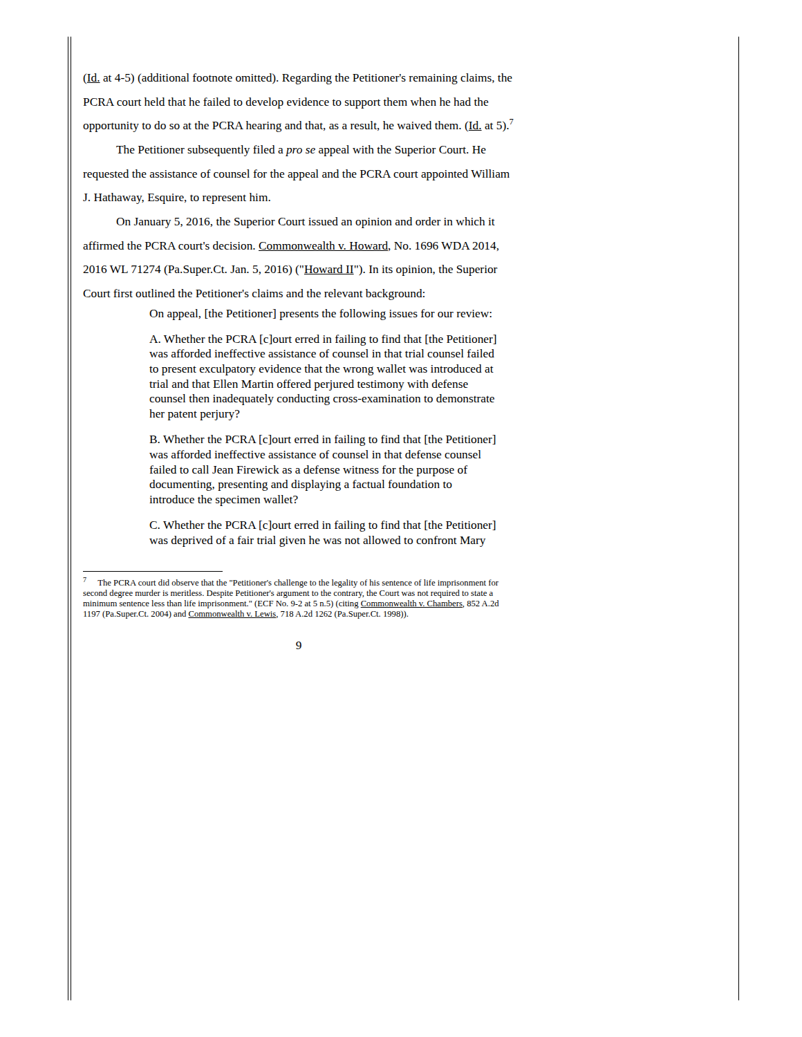(Id. at 4-5) (additional footnote omitted). Regarding the Petitioner's remaining claims, the PCRA court held that he failed to develop evidence to support them when he had the opportunity to do so at the PCRA hearing and that, as a result, he waived them. (Id. at 5).7
The Petitioner subsequently filed a pro se appeal with the Superior Court. He requested the assistance of counsel for the appeal and the PCRA court appointed William J. Hathaway, Esquire, to represent him.
On January 5, 2016, the Superior Court issued an opinion and order in which it affirmed the PCRA court's decision. Commonwealth v. Howard, No. 1696 WDA 2014, 2016 WL 71274 (Pa.Super.Ct. Jan. 5, 2016) ("Howard II"). In its opinion, the Superior Court first outlined the Petitioner's claims and the relevant background:
On appeal, [the Petitioner] presents the following issues for our review:
A. Whether the PCRA [c]ourt erred in failing to find that [the Petitioner] was afforded ineffective assistance of counsel in that trial counsel failed to present exculpatory evidence that the wrong wallet was introduced at trial and that Ellen Martin offered perjured testimony with defense counsel then inadequately conducting cross-examination to demonstrate her patent perjury?
B. Whether the PCRA [c]ourt erred in failing to find that [the Petitioner] was afforded ineffective assistance of counsel in that defense counsel failed to call Jean Firewick as a defense witness for the purpose of documenting, presenting and displaying a factual foundation to introduce the specimen wallet?
C. Whether the PCRA [c]ourt erred in failing to find that [the Petitioner] was deprived of a fair trial given he was not allowed to confront Mary
7 The PCRA court did observe that the "Petitioner's challenge to the legality of his sentence of life imprisonment for second degree murder is meritless. Despite Petitioner's argument to the contrary, the Court was not required to state a minimum sentence less than life imprisonment." (ECF No. 9-2 at 5 n.5) (citing Commonwealth v. Chambers, 852 A.2d 1197 (Pa.Super.Ct. 2004) and Commonwealth v. Lewis, 718 A.2d 1262 (Pa.Super.Ct. 1998)).
9